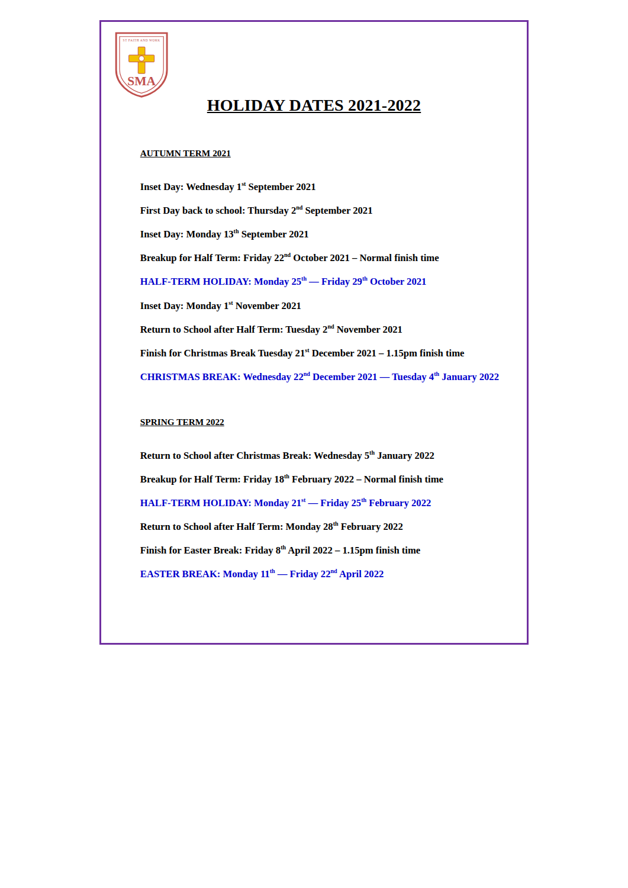ST FAITH AND WORK SMA
HOLIDAY DATES 2021-2022
AUTUMN TERM 2021
Inset Day: Wednesday 1st September 2021
First Day back to school: Thursday 2nd September 2021
Inset Day: Monday 13th September 2021
Breakup for Half Term: Friday 22nd October 2021 – Normal finish time
HALF-TERM HOLIDAY: Monday 25th — Friday 29th October 2021
Inset Day: Monday 1st November 2021
Return to School after Half Term: Tuesday 2nd November 2021
Finish for Christmas Break Tuesday 21st December 2021 – 1.15pm finish time
CHRISTMAS BREAK: Wednesday 22nd December 2021 — Tuesday 4th January 2022
SPRING TERM 2022
Return to School after Christmas Break: Wednesday 5th January 2022
Breakup for Half Term: Friday 18th February 2022 – Normal finish time
HALF-TERM HOLIDAY: Monday 21st — Friday 25th February 2022
Return to School after Half Term: Monday 28th February 2022
Finish for Easter Break: Friday 8th April 2022 – 1.15pm finish time
EASTER BREAK: Monday 11th — Friday 22nd April 2022